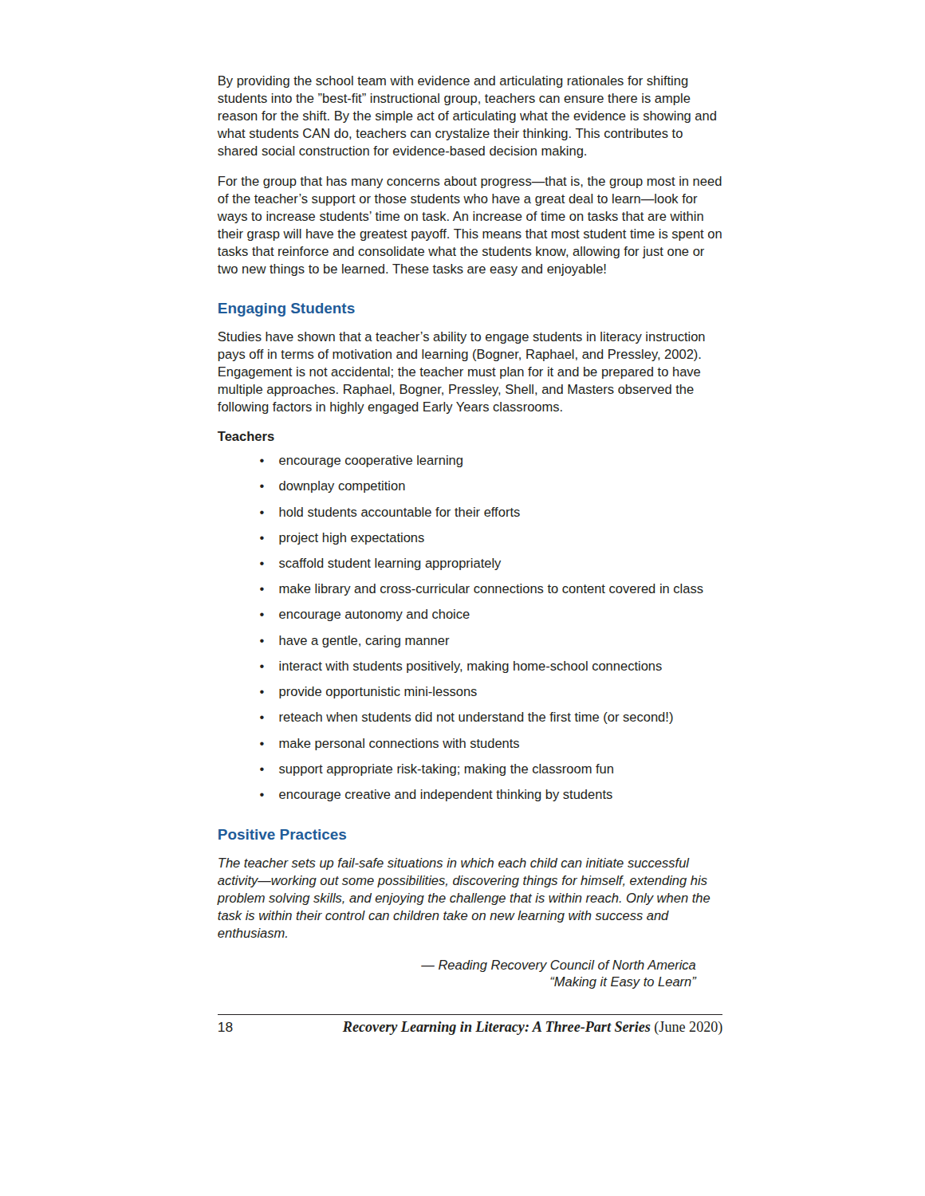By providing the school team with evidence and articulating rationales for shifting students into the ”best-fit” instructional group, teachers can ensure there is ample reason for the shift. By the simple act of articulating what the evidence is showing and what students CAN do, teachers can crystalize their thinking. This contributes to shared social construction for evidence-based decision making.
For the group that has many concerns about progress—that is, the group most in need of the teacher’s support or those students who have a great deal to learn—look for ways to increase students’ time on task. An increase of time on tasks that are within their grasp will have the greatest payoff. This means that most student time is spent on tasks that reinforce and consolidate what the students know, allowing for just one or two new things to be learned. These tasks are easy and enjoyable!
Engaging Students
Studies have shown that a teacher’s ability to engage students in literacy instruction pays off in terms of motivation and learning (Bogner, Raphael, and Pressley, 2002). Engagement is not accidental; the teacher must plan for it and be prepared to have multiple approaches. Raphael, Bogner, Pressley, Shell, and Masters observed the following factors in highly engaged Early Years classrooms.
Teachers
encourage cooperative learning
downplay competition
hold students accountable for their efforts
project high expectations
scaffold student learning appropriately
make library and cross-curricular connections to content covered in class
encourage autonomy and choice
have a gentle, caring manner
interact with students positively, making home-school connections
provide opportunistic mini-lessons
reteach when students did not understand the first time (or second!)
make personal connections with students
support appropriate risk-taking; making the classroom fun
encourage creative and independent thinking by students
Positive Practices
The teacher sets up fail-safe situations in which each child can initiate successful activity—working out some possibilities, discovering things for himself, extending his problem solving skills, and enjoying the challenge that is within reach. Only when the task is within their control can children take on new learning with success and enthusiasm.
— Reading Recovery Council of North America
“Making it Easy to Learn”
18 Recovery Learning in Literacy: A Three-Part Series (June 2020)